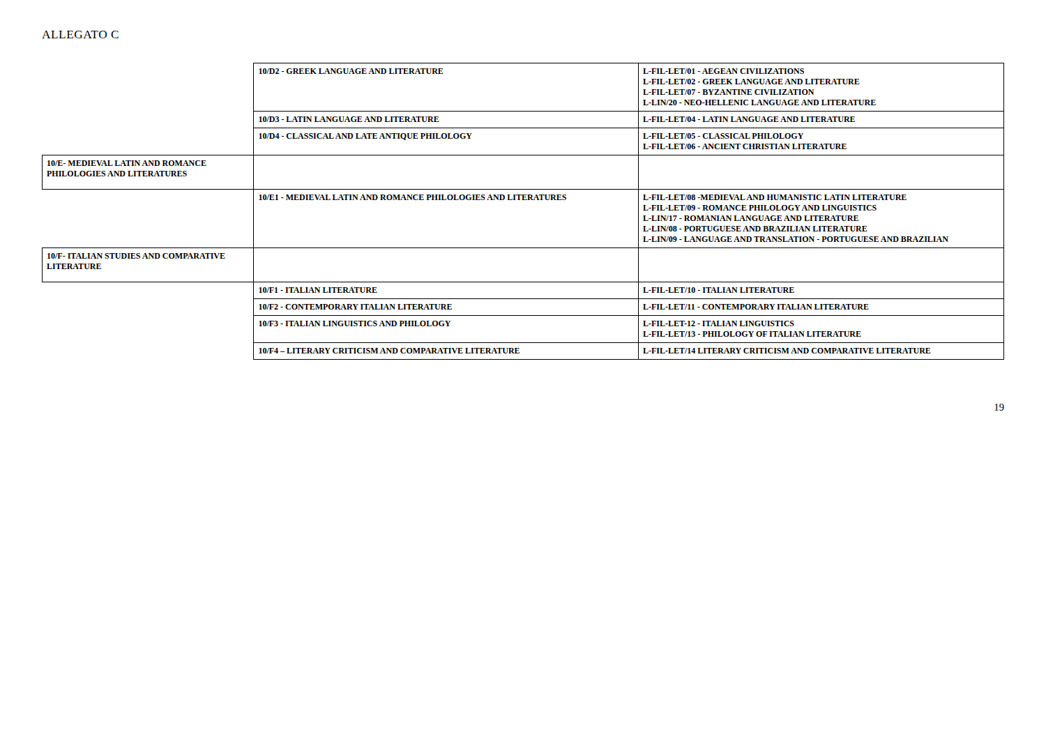ALLEGATO C
| | 10/D2 - GREEK LANGUAGE AND LITERATURE | L-FIL-LET/01 - AEGEAN CIVILIZATIONS L-FIL-LET/02 - GREEK LANGUAGE AND LITERATURE L-FIL-LET/07 - BYZANTINE CIVILIZATION L-LIN/20 - NEO-HELLENIC LANGUAGE AND LITERATURE |
| | 10/D3 - LATIN LANGUAGE AND LITERATURE | L-FIL-LET/04 - LATIN LANGUAGE AND LITERATURE |
| | 10/D4 - CLASSICAL AND LATE ANTIQUE PHILOLOGY | L-FIL-LET/05 - CLASSICAL PHILOLOGY L-FIL-LET/06 - ANCIENT CHRISTIAN LITERATURE |
| 10/E- MEDIEVAL LATIN AND ROMANCE PHILOLOGIES AND LITERATURES | | |
| | 10/E1 - MEDIEVAL LATIN AND ROMANCE PHILOLOGIES AND LITERATURES | L-FIL-LET/08 -MEDIEVAL AND HUMANISTIC LATIN LITERATURE L-FIL-LET/09 - ROMANCE PHILOLOGY AND LINGUISTICS L-LIN/17 - ROMANIAN LANGUAGE AND LITERATURE L-LIN/08 - PORTUGUESE AND BRAZILIAN LITERATURE L-LIN/09 - LANGUAGE AND TRANSLATION - PORTUGUESE AND BRAZILIAN |
| 10/F- ITALIAN STUDIES AND COMPARATIVE LITERATURE | | |
| | 10/F1 - ITALIAN LITERATURE | L-FIL-LET/10 - ITALIAN LITERATURE |
| | 10/F2 - CONTEMPORARY ITALIAN LITERATURE | L-FIL-LET/11 - CONTEMPORARY ITALIAN LITERATURE |
| | 10/F3 - ITALIAN LINGUISTICS AND PHILOLOGY | L-FIL-LET-12 - ITALIAN LINGUISTICS L-FIL-LET/13 - PHILOLOGY OF ITALIAN LITERATURE |
| | 10/F4 – LITERARY CRITICISM AND COMPARATIVE LITERATURE | L-FIL-LET/14 LITERARY CRITICISM AND COMPARATIVE LITERATURE |
19